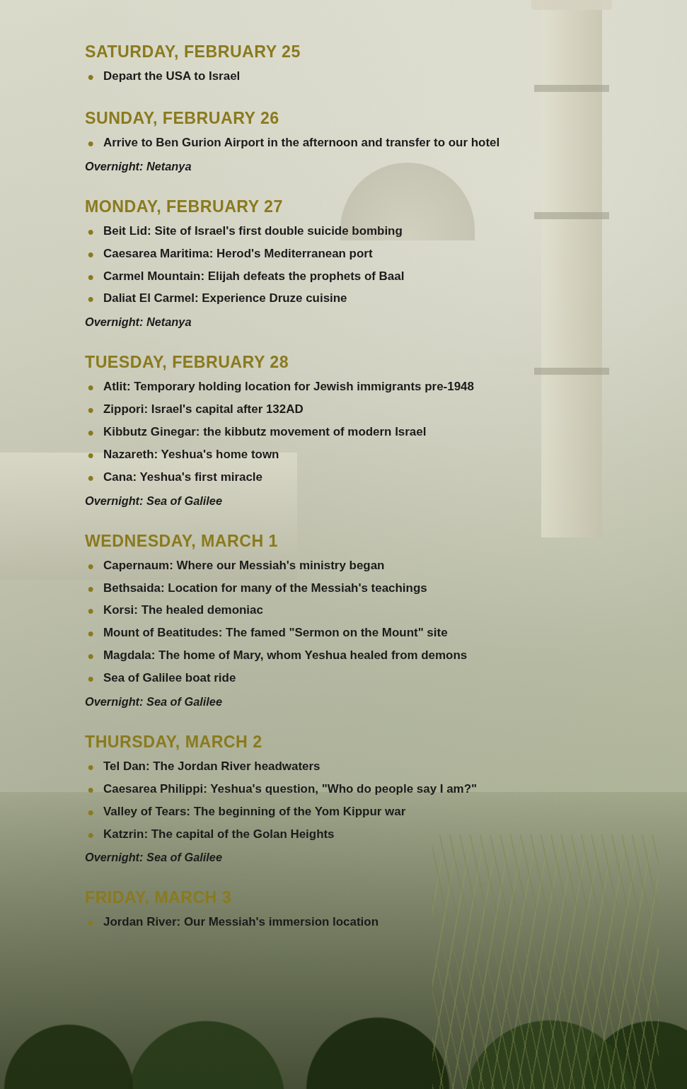Saturday, February 25
Depart the USA to Israel
Sunday, February 26
Arrive to Ben Gurion Airport in the afternoon and transfer to our hotel
Overnight: Netanya
Monday, February 27
Beit Lid: Site of Israel's first double suicide bombing
Caesarea Maritima: Herod's Mediterranean port
Carmel Mountain: Elijah defeats the prophets of Baal
Daliat El Carmel: Experience Druze cuisine
Overnight: Netanya
Tuesday, February 28
Atlit: Temporary holding location for Jewish immigrants pre-1948
Zippori: Israel's capital after 132AD
Kibbutz Ginegar: the kibbutz movement of modern Israel
Nazareth: Yeshua's home town
Cana: Yeshua's first miracle
Overnight: Sea of Galilee
Wednesday, March 1
Capernaum: Where our Messiah's ministry began
Bethsaida: Location for many of the Messiah's teachings
Korsi: The healed demoniac
Mount of Beatitudes: The famed "Sermon on the Mount" site
Magdala: The home of Mary, whom Yeshua healed from demons
Sea of Galilee boat ride
Overnight: Sea of Galilee
Thursday, March 2
Tel Dan: The Jordan River headwaters
Caesarea Philippi: Yeshua's question, "Who do people say I am?"
Valley of Tears: The beginning of the Yom Kippur war
Katzrin: The capital of the Golan Heights
Overnight: Sea of Galilee
Friday, March 3
Jordan River: Our Messiah's immersion location